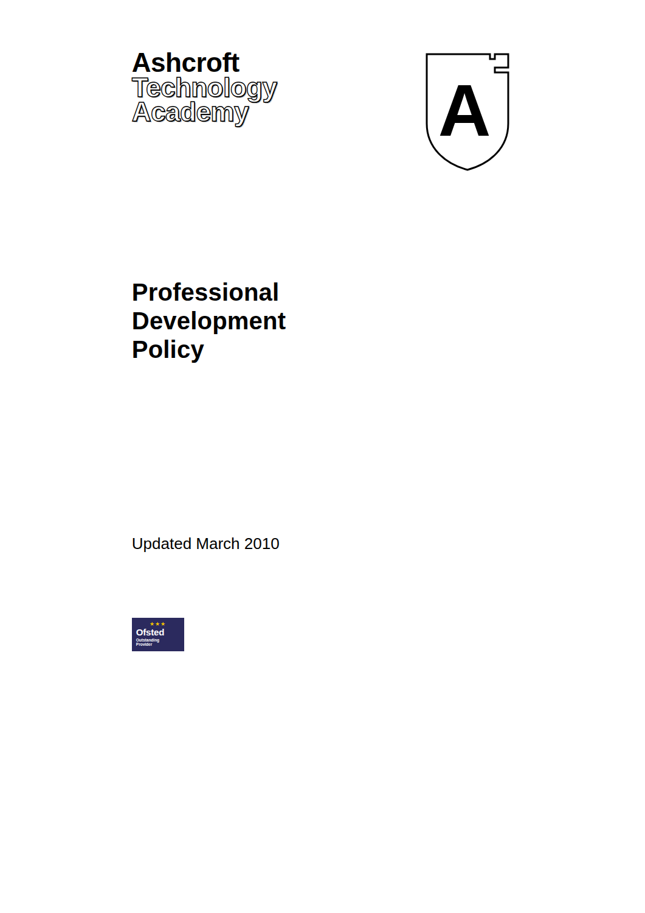Ashcroft Technology Academy
A
Professional Development Policy
Updated March 2010
★★★
Ofsted
Outstanding Provider